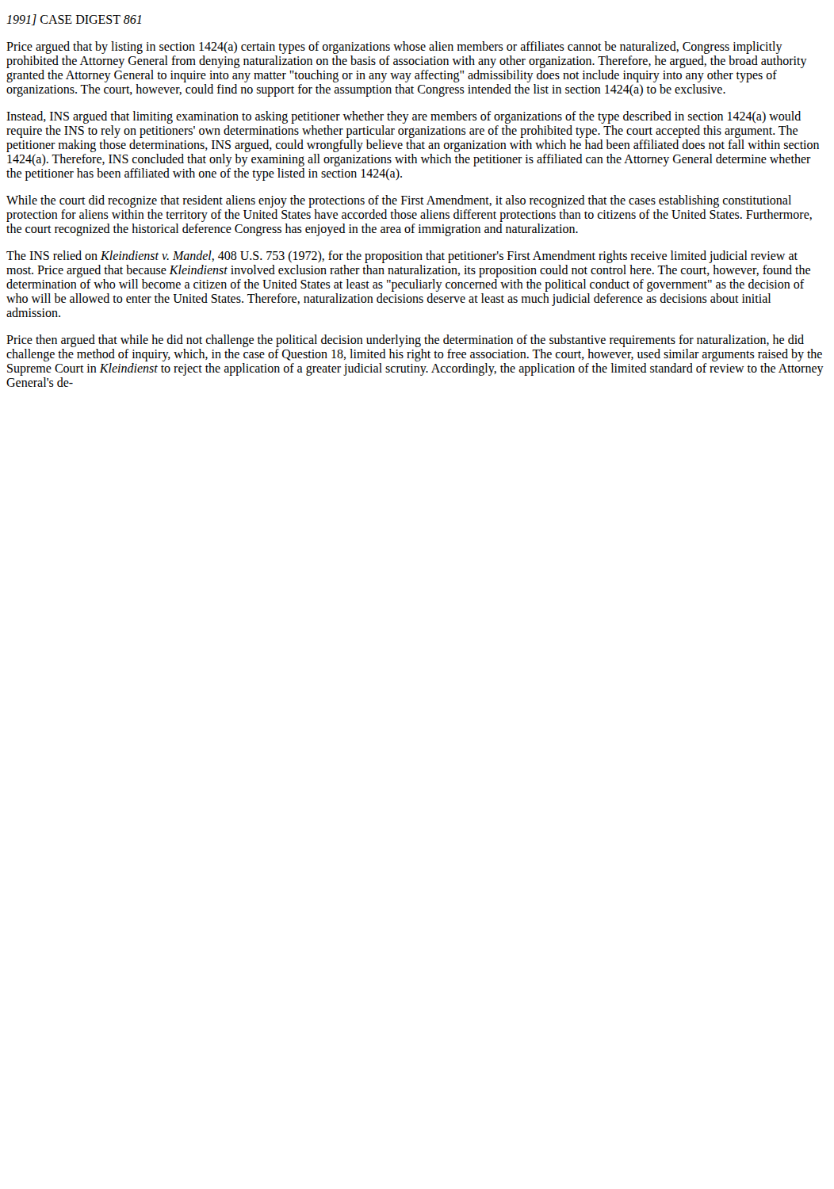1991] CASE DIGEST 861
Price argued that by listing in section 1424(a) certain types of organizations whose alien members or affiliates cannot be naturalized, Congress implicitly prohibited the Attorney General from denying naturalization on the basis of association with any other organization. Therefore, he argued, the broad authority granted the Attorney General to inquire into any matter "touching or in any way affecting" admissibility does not include inquiry into any other types of organizations. The court, however, could find no support for the assumption that Congress intended the list in section 1424(a) to be exclusive.
Instead, INS argued that limiting examination to asking petitioner whether they are members of organizations of the type described in section 1424(a) would require the INS to rely on petitioners' own determinations whether particular organizations are of the prohibited type. The court accepted this argument. The petitioner making those determinations, INS argued, could wrongfully believe that an organization with which he had been affiliated does not fall within section 1424(a). Therefore, INS concluded that only by examining all organizations with which the petitioner is affiliated can the Attorney General determine whether the petitioner has been affiliated with one of the type listed in section 1424(a).
While the court did recognize that resident aliens enjoy the protections of the First Amendment, it also recognized that the cases establishing constitutional protection for aliens within the territory of the United States have accorded those aliens different protections than to citizens of the United States. Furthermore, the court recognized the historical deference Congress has enjoyed in the area of immigration and naturalization.
The INS relied on Kleindienst v. Mandel, 408 U.S. 753 (1972), for the proposition that petitioner's First Amendment rights receive limited judicial review at most. Price argued that because Kleindienst involved exclusion rather than naturalization, its proposition could not control here. The court, however, found the determination of who will become a citizen of the United States at least as "peculiarly concerned with the political conduct of government" as the decision of who will be allowed to enter the United States. Therefore, naturalization decisions deserve at least as much judicial deference as decisions about initial admission.
Price then argued that while he did not challenge the political decision underlying the determination of the substantive requirements for naturalization, he did challenge the method of inquiry, which, in the case of Question 18, limited his right to free association. The court, however, used similar arguments raised by the Supreme Court in Kleindienst to reject the application of a greater judicial scrutiny. Accordingly, the application of the limited standard of review to the Attorney General's de-